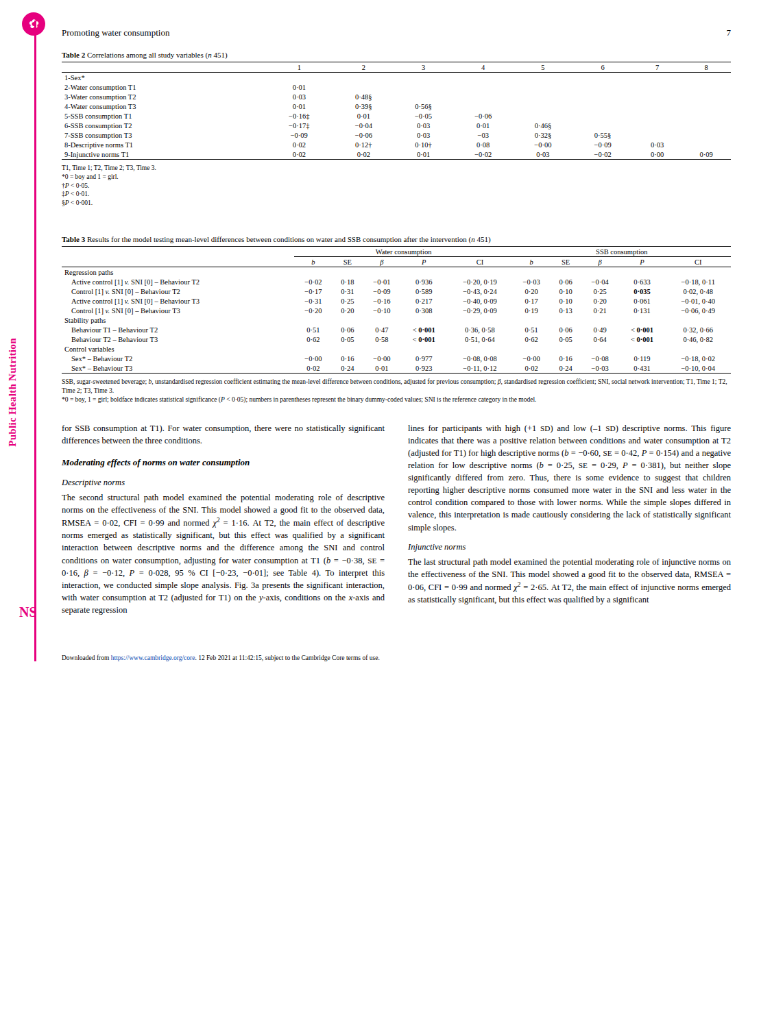✿
Public Health Nutrition
NS
Promoting water consumption
7
Table 2 Correlations among all study variables ( n 451)
| | 1 | 2 | 3 | 4 | 5 | 6 | 7 | 8 |
| --- | --- | --- | --- | --- | --- | --- | --- | --- |
| 1-Sex* | | | | | | | | |
| 2-Water consumption T1 | 0·01 | | | | | | | |
| 3-Water consumption T2 | 0·03 | 0·48§ | | | | | | |
| 4-Water consumption T3 | 0·01 | 0·39§ | 0·56§ | | | | | |
| 5-SSB consumption T1 | −0·16‡ | 0·01 | −0·05 | −0·06 | | | | |
| 6-SSB consumption T2 | −0·17‡ | −0·04 | 0·03 | 0·01 | 0·46§ | | | |
| 7-SSB consumption T3 | −0·09 | −0·06 | 0·03 | −03 | 0·32§ | 0·55§ | | |
| 8-Descriptive norms T1 | 0·02 | 0·12† | 0·10† | 0·08 | −0·00 | −0·09 | 0·03 | |
| 9-Injunctive norms T1 | 0·02 | 0·02 | 0·01 | −0·02 | 0·03 | −0·02 | 0·00 | 0·09 |
T1, Time 1; T2, Time 2; T3, Time 3.
*0 = boy and 1 = girl.
†P < 0·05.
‡P < 0·01.
§P < 0·001.
Table 3 Results for the model testing mean-level differences between conditions on water and SSB consumption after the intervention ( n 451)
| | Water consumption | SSB consumption |
| --- | --- | --- |
| | b | SE | β | P | CI | b | SE | β | P | CI |
| Regression paths | | | | | | | | | | |
| Active control [1] v. SNI [0] – Behaviour T2 | −0·02 | 0·18 | −0·01 | 0·936 | −0·20, 0·19 | −0·03 | 0·06 | −0·04 | 0·633 | −0·18, 0·11 |
| Control [1] v. SNI [0] – Behaviour T2 | −0·17 | 0·31 | −0·09 | 0·589 | −0·43, 0·24 | 0·20 | 0·10 | 0·25 | 0·035 | 0·02, 0·48 |
| Active control [1] v. SNI [0] – Behaviour T3 | −0·31 | 0·25 | −0·16 | 0·217 | −0·40, 0·09 | 0·17 | 0·10 | 0·20 | 0·061 | −0·01, 0·40 |
| Control [1] v. SNI [0] – Behaviour T3 | −0·20 | 0·20 | −0·10 | 0·308 | −0·29, 0·09 | 0·19 | 0·13 | 0·21 | 0·131 | −0·06, 0·49 |
| Stability paths | | | | | | | | | | |
| Behaviour T1 – Behaviour T2 | 0·51 | 0·06 | 0·47 | < 0·001 | 0·36, 0·58 | 0·51 | 0·06 | 0·49 | < 0·001 | 0·32, 0·66 |
| Behaviour T2 – Behaviour T3 | 0·62 | 0·05 | 0·58 | < 0·001 | 0·51, 0·64 | 0·62 | 0·05 | 0·64 | < 0·001 | 0·46, 0·82 |
| Control variables | | | | | | | | | | |
| Sex* – Behaviour T2 | −0·00 | 0·16 | −0·00 | 0·977 | −0·08, 0·08 | −0·00 | 0·16 | −0·08 | 0·119 | −0·18, 0·02 |
| Sex* – Behaviour T3 | 0·02 | 0·24 | 0·01 | 0·923 | −0·11, 0·12 | 0·02 | 0·24 | −0·03 | 0·431 | −0·10, 0·04 |
SSB, sugar-sweetened beverage; b, unstandardised regression coefficient estimating the mean-level difference between conditions, adjusted for previous consumption; β, standardised regression coefficient; SNI, social network intervention; T1, Time 1; T2, Time 2; T3, Time 3.
*0 = boy, 1 = girl; boldface indicates statistical significance (P < 0·05); numbers in parentheses represent the binary dummy-coded values; SNI is the reference category in the model.
for SSB consumption at T1). For water consumption, there were no statistically significant differences between the three conditions.
Moderating effects of norms on water consumption
Descriptive norms
The second structural path model examined the potential moderating role of descriptive norms on the effectiveness of the SNI. This model showed a good fit to the observed data, RMSEA = 0·02, CFI = 0·99 and normed χ2 = 1·16. At T2, the main effect of descriptive norms emerged as statistically significant, but this effect was qualified by a significant interaction between descriptive norms and the difference among the SNI and control conditions on water consumption, adjusting for water consumption at T1 (b = −0·38, SE = 0·16, β = −0·12, P = 0·028, 95 % CI [−0·23, −0·01]; see Table 4). To interpret this interaction, we conducted simple slope analysis. Fig. 3a presents the significant interaction, with water consumption at T2 (adjusted for T1) on the y-axis, conditions on the x-axis and separate regression
lines for participants with high (+1 SD) and low (–1 SD) descriptive norms. This figure indicates that there was a positive relation between conditions and water consumption at T2 (adjusted for T1) for high descriptive norms (b = −0·60, SE = 0·42, P = 0·154) and a negative relation for low descriptive norms (b = 0·25, SE = 0·29, P = 0·381), but neither slope significantly differed from zero. Thus, there is some evidence to suggest that children reporting higher descriptive norms consumed more water in the SNI and less water in the control condition compared to those with lower norms. While the simple slopes differed in valence, this interpretation is made cautiously considering the lack of statistically significant simple slopes.
Injunctive norms
The last structural path model examined the potential moderating role of injunctive norms on the effectiveness of the SNI. This model showed a good fit to the observed data, RMSEA = 0·06, CFI = 0·99 and normed χ2 = 2·65. At T2, the main effect of injunctive norms emerged as statistically significant, but this effect was qualified by a significant
Downloaded from https://www.cambridge.org/core. 12 Feb 2021 at 11:42:15, subject to the Cambridge Core terms of use.